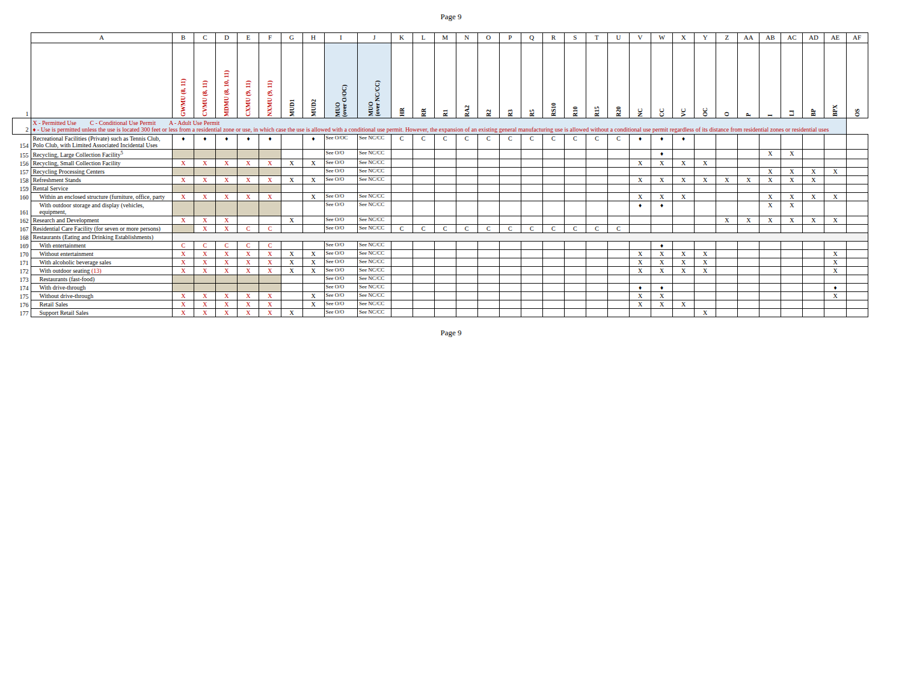Page 9
| | A | B | C | D | E | F | G | H | I | J | K | L | M | N | O | P | Q | R | S | T | U | V | W | X | Y | Z | AA | AB | AC | AD | AE | AF |
| 1 | | GWMU (8, 11) | CVMU (8, 11) | MDMU (8, 10, 11) | CXMU (9, 11) | NXMU (9, 11) | MUD1 | MUD2 | MUO (over O/OC) | MUO (over NC/CC) | HR | RR | R1 | RA2 | R2 | R3 | R5 | RS10 | R10 | R15 | R20 | NC | CC | VC | OC | O | P | I | LI | BP | BPX | OS |
| 2 | X - Permitted Use C - Conditional Use Permit A - Adult Use Permit ♦ - Use is permitted unless the use is located 300 feet or less from a residential zone or use, in which case the use is allowed with a conditional use permit. However, the expansion of an existing general manufacturing use is allowed without a conditional use permit regardless of its distance from residential zones or residential uses |
| 154 | Recreational Facilities (Private) such as Tennis Club, Polo Club, with Limited Associated Incidental Uses | ♦ | ♦ | ♦ | ♦ | ♦ | | ♦ | See O/OC | See NC/CC | C | C | C | C | C | C | C | C | C | C | C | ♦ | ♦ | ♦ | | | | | | | | |
| 155 | Recycling, Large Collection Facility 5 | | | | | | | | See O/O | See NC/CC | | | | | | | | | | | | | ♦ | | | | | X | X | | | |
| 156 | Recycling, Small Collection Facility | X | X | X | X | X | X | X | See O/O | See NC/CC | | | | | | | | | | | | X | X | X | X | | | | | | | |
| 157 | Recycling Processing Centers | | | | | | | | See O/O | See NC/CC | | | | | | | | | | | | | | | | | | X | X | X | X | |
| 158 | Refreshment Stands | X | X | X | X | X | X | X | See O/O | See NC/CC | | | | | | | | | | | | X | X | X | X | X | X | X | X | X | | |
| 159 | Rental Service | | | | | | | | | | | | | | | | | | | | | | | | | | | | | | | |
| 160 | Within an enclosed structure (furniture, office, party | X | X | X | X | X | | X | See O/O | See NC/CC | | | | | | | | | | | | X | X | X | | | | X | X | X | X | |
| 161 | With outdoor storage and display (vehicles, equipment, | | | | | | | | See O/O | See NC/CC | | | | | | | | | | | | ♦ | ♦ | | | | | X | X | | | |
| 162 | Research and Development | X | X | X | | | X | | See O/O | See NC/CC | | | | | | | | | | | | | | | | X | X | X | X | X | X | |
| 167 | Residential Care Facility (for seven or more persons) | | X | X | C | C | | | See O/O | See NC/CC | C | C | C | C | C | C | C | C | C | C | C | | | | | | | | | | | |
| 168 | Restaurants (Eating and Drinking Establishments) | |
| 169 | With entertainment | C | C | C | C | C | | | See O/O | See NC/CC | | | | | | | | | | | | | ♦ | | | | | | | | | |
| 170 | Without entertainment | X | X | X | X | X | X | X | See O/O | See NC/CC | | | | | | | | | | | | X | X | X | X | | | | | | X | |
| 171 | With alcoholic beverage sales | X | X | X | X | X | X | X | See O/O | See NC/CC | | | | | | | | | | | | X | X | X | X | | | | | | X | |
| 172 | With outdoor seating (13) | X | X | X | X | X | X | X | See O/O | See NC/CC | | | | | | | | | | | | X | X | X | X | | | | | | X | |
| 173 | Restaurants (fast-food) | | | | | | | | See O/O | See NC/CC | | | | | | | | | | | | | | | | | | | | | | |
| 174 | With drive-through | | | | | | | | See O/O | See NC/CC | | | | | | | | | | | | ♦ | ♦ | | | | | | | | ♦ | |
| 175 | Without drive-through | X | X | X | X | X | | X | See O/O | See NC/CC | | | | | | | | | | | | X | X | | | | | | | | X | |
| 176 | Retail Sales | X | X | X | X | X | | X | See O/O | See NC/CC | | | | | | | | | | | | X | X | X | | | | | | | | |
| 177 | Support Retail Sales | X | X | X | X | X | X | | See O/O | See NC/CC | | | | | | | | | | | | | | | X | | | | | | | |
Page 9